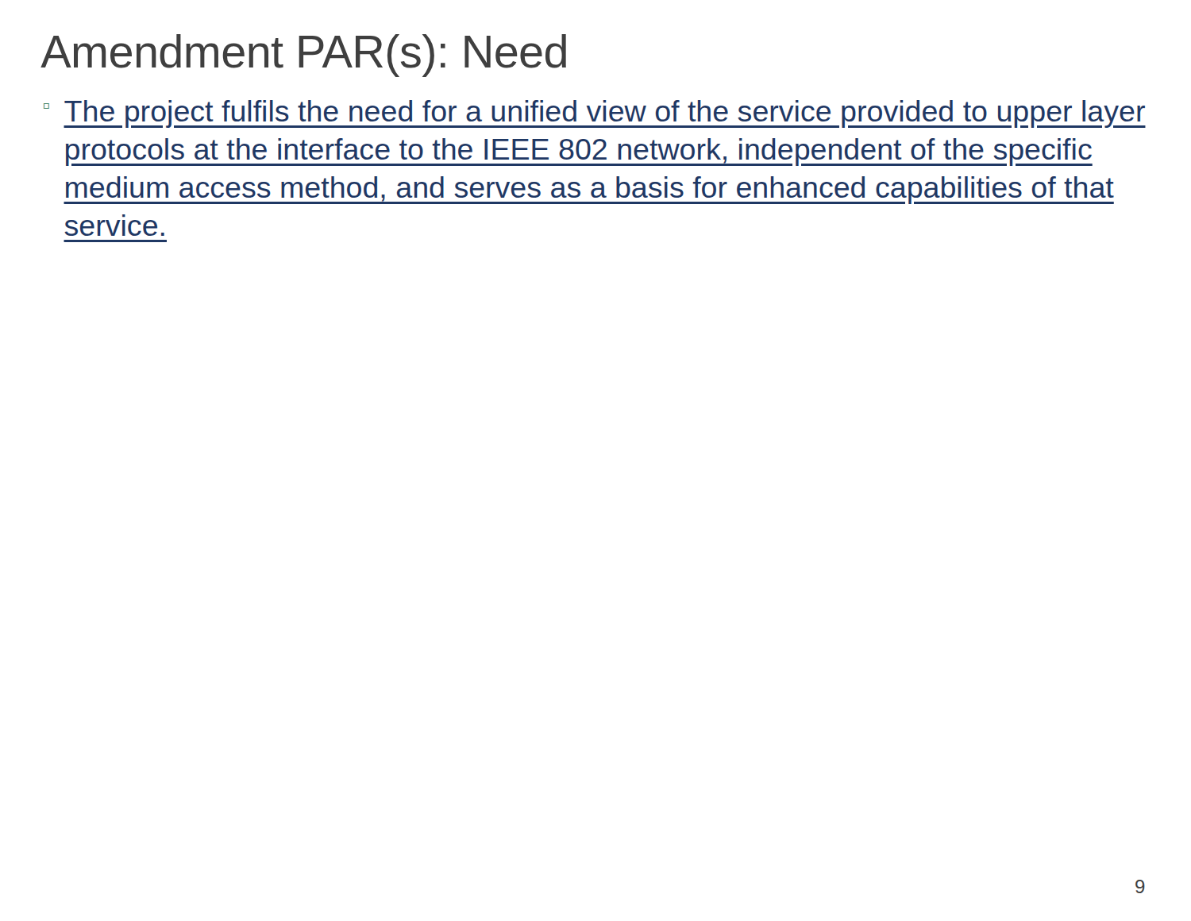Amendment PAR(s): Need
The project fulfils the need for a unified view of the service provided to upper layer protocols at the interface to the IEEE 802 network, independent of the specific medium access method, and serves as a basis for enhanced capabilities of that service.
9